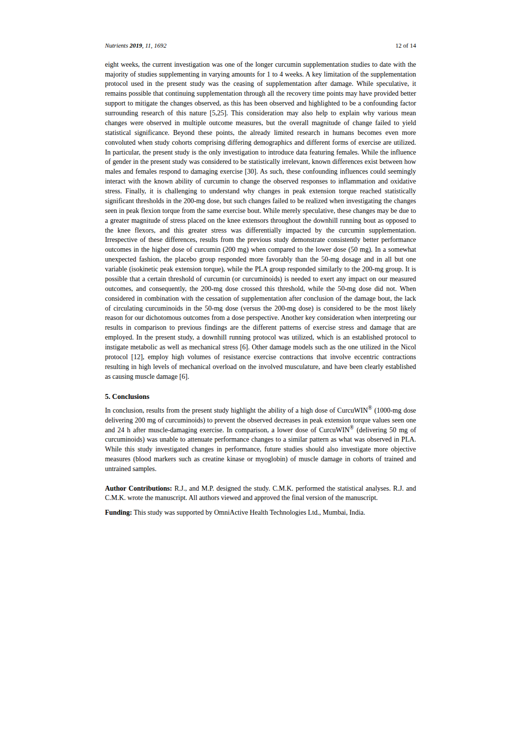Nutrients 2019, 11, 1692 12 of 14
eight weeks, the current investigation was one of the longer curcumin supplementation studies to date with the majority of studies supplementing in varying amounts for 1 to 4 weeks. A key limitation of the supplementation protocol used in the present study was the ceasing of supplementation after damage. While speculative, it remains possible that continuing supplementation through all the recovery time points may have provided better support to mitigate the changes observed, as this has been observed and highlighted to be a confounding factor surrounding research of this nature [5,25]. This consideration may also help to explain why various mean changes were observed in multiple outcome measures, but the overall magnitude of change failed to yield statistical significance. Beyond these points, the already limited research in humans becomes even more convoluted when study cohorts comprising differing demographics and different forms of exercise are utilized. In particular, the present study is the only investigation to introduce data featuring females. While the influence of gender in the present study was considered to be statistically irrelevant, known differences exist between how males and females respond to damaging exercise [30]. As such, these confounding influences could seemingly interact with the known ability of curcumin to change the observed responses to inflammation and oxidative stress. Finally, it is challenging to understand why changes in peak extension torque reached statistically significant thresholds in the 200-mg dose, but such changes failed to be realized when investigating the changes seen in peak flexion torque from the same exercise bout. While merely speculative, these changes may be due to a greater magnitude of stress placed on the knee extensors throughout the downhill running bout as opposed to the knee flexors, and this greater stress was differentially impacted by the curcumin supplementation. Irrespective of these differences, results from the previous study demonstrate consistently better performance outcomes in the higher dose of curcumin (200 mg) when compared to the lower dose (50 mg). In a somewhat unexpected fashion, the placebo group responded more favorably than the 50-mg dosage and in all but one variable (isokinetic peak extension torque), while the PLA group responded similarly to the 200-mg group. It is possible that a certain threshold of curcumin (or curcuminoids) is needed to exert any impact on our measured outcomes, and consequently, the 200-mg dose crossed this threshold, while the 50-mg dose did not. When considered in combination with the cessation of supplementation after conclusion of the damage bout, the lack of circulating curcuminoids in the 50-mg dose (versus the 200-mg dose) is considered to be the most likely reason for our dichotomous outcomes from a dose perspective. Another key consideration when interpreting our results in comparison to previous findings are the different patterns of exercise stress and damage that are employed. In the present study, a downhill running protocol was utilized, which is an established protocol to instigate metabolic as well as mechanical stress [6]. Other damage models such as the one utilized in the Nicol protocol [12], employ high volumes of resistance exercise contractions that involve eccentric contractions resulting in high levels of mechanical overload on the involved musculature, and have been clearly established as causing muscle damage [6].
5. Conclusions
In conclusion, results from the present study highlight the ability of a high dose of CurcuWIN® (1000-mg dose delivering 200 mg of curcuminoids) to prevent the observed decreases in peak extension torque values seen one and 24 h after muscle-damaging exercise. In comparison, a lower dose of CurcuWIN® (delivering 50 mg of curcuminoids) was unable to attenuate performance changes to a similar pattern as what was observed in PLA. While this study investigated changes in performance, future studies should also investigate more objective measures (blood markers such as creatine kinase or myoglobin) of muscle damage in cohorts of trained and untrained samples.
Author Contributions: R.J., and M.P. designed the study. C.M.K. performed the statistical analyses. R.J. and C.M.K. wrote the manuscript. All authors viewed and approved the final version of the manuscript.
Funding: This study was supported by OmniActive Health Technologies Ltd., Mumbai, India.